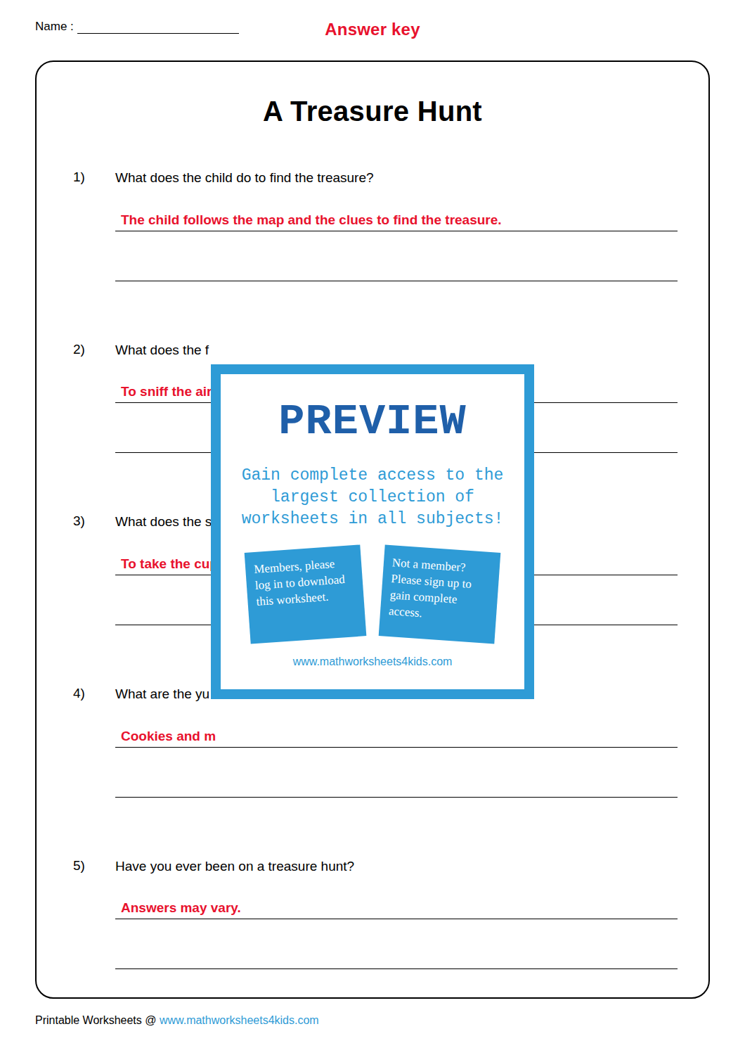Name : Answer key
A Treasure Hunt
1)
What does the child do to find the treasure?
The child follows the map and the clues to find the treasure.
2)
What does the f
To sniff the air.
3)
What does the s
To take the cup
4)
What are the yu
Cookies and m
5)
Have you ever been on a treasure hunt?
Answers may vary.
PREVIEW
Gain complete access to the largest collection of worksheets in all subjects!
Members, please log in to download this worksheet.
Not a member? Please sign up to gain complete access.
www.mathworksheets4kids.com
Printable Worksheets @ www.mathworksheets4kids.com